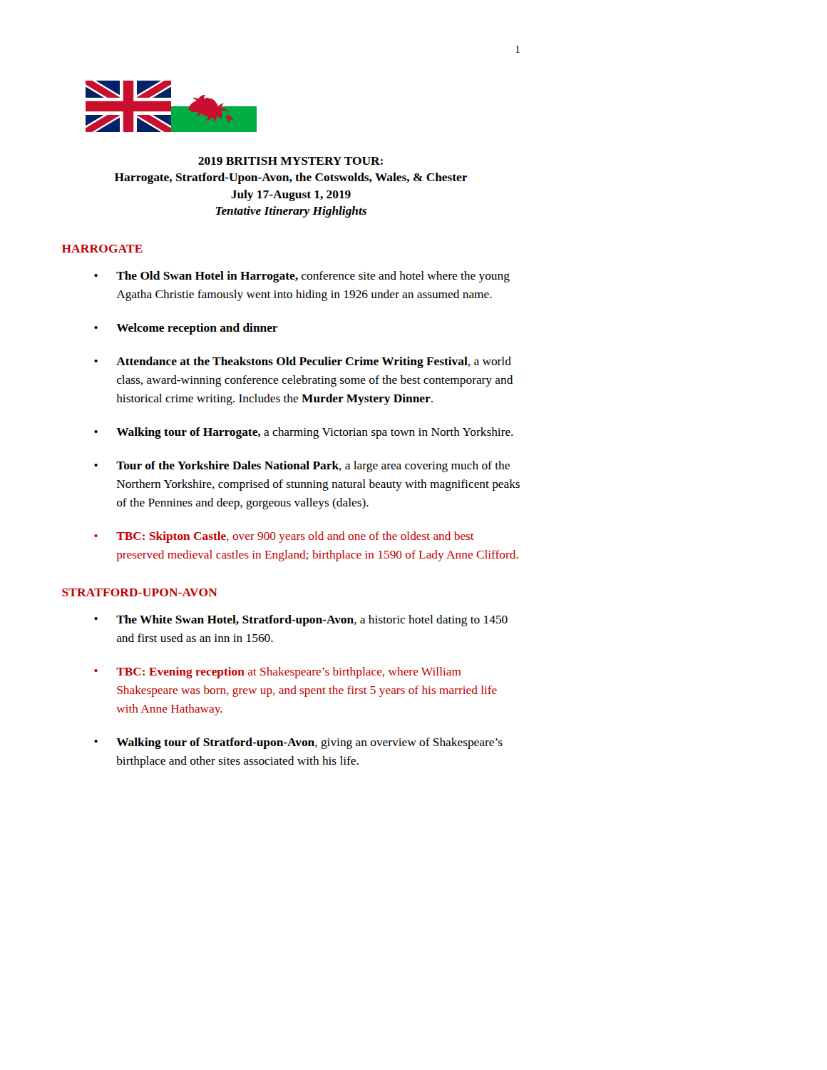1
2019 BRITISH MYSTERY TOUR:
Harrogate, Stratford-Upon-Avon, the Cotswolds, Wales, & Chester
July 17-August 1, 2019
Tentative Itinerary Highlights
HARROGATE
The Old Swan Hotel in Harrogate, conference site and hotel where the young Agatha Christie famously went into hiding in 1926 under an assumed name.
Welcome reception and dinner
Attendance at the Theakstons Old Peculier Crime Writing Festival, a world class, award-winning conference celebrating some of the best contemporary and historical crime writing. Includes the Murder Mystery Dinner.
Walking tour of Harrogate, a charming Victorian spa town in North Yorkshire.
Tour of the Yorkshire Dales National Park, a large area covering much of the Northern Yorkshire, comprised of stunning natural beauty with magnificent peaks of the Pennines and deep, gorgeous valleys (dales).
TBC: Skipton Castle, over 900 years old and one of the oldest and best preserved medieval castles in England; birthplace in 1590 of Lady Anne Clifford.
STRATFORD-UPON-AVON
The White Swan Hotel, Stratford-upon-Avon, a historic hotel dating to 1450 and first used as an inn in 1560.
TBC: Evening reception at Shakespeare’s birthplace, where William Shakespeare was born, grew up, and spent the first 5 years of his married life with Anne Hathaway.
Walking tour of Stratford-upon-Avon, giving an overview of Shakespeare’s birthplace and other sites associated with his life.